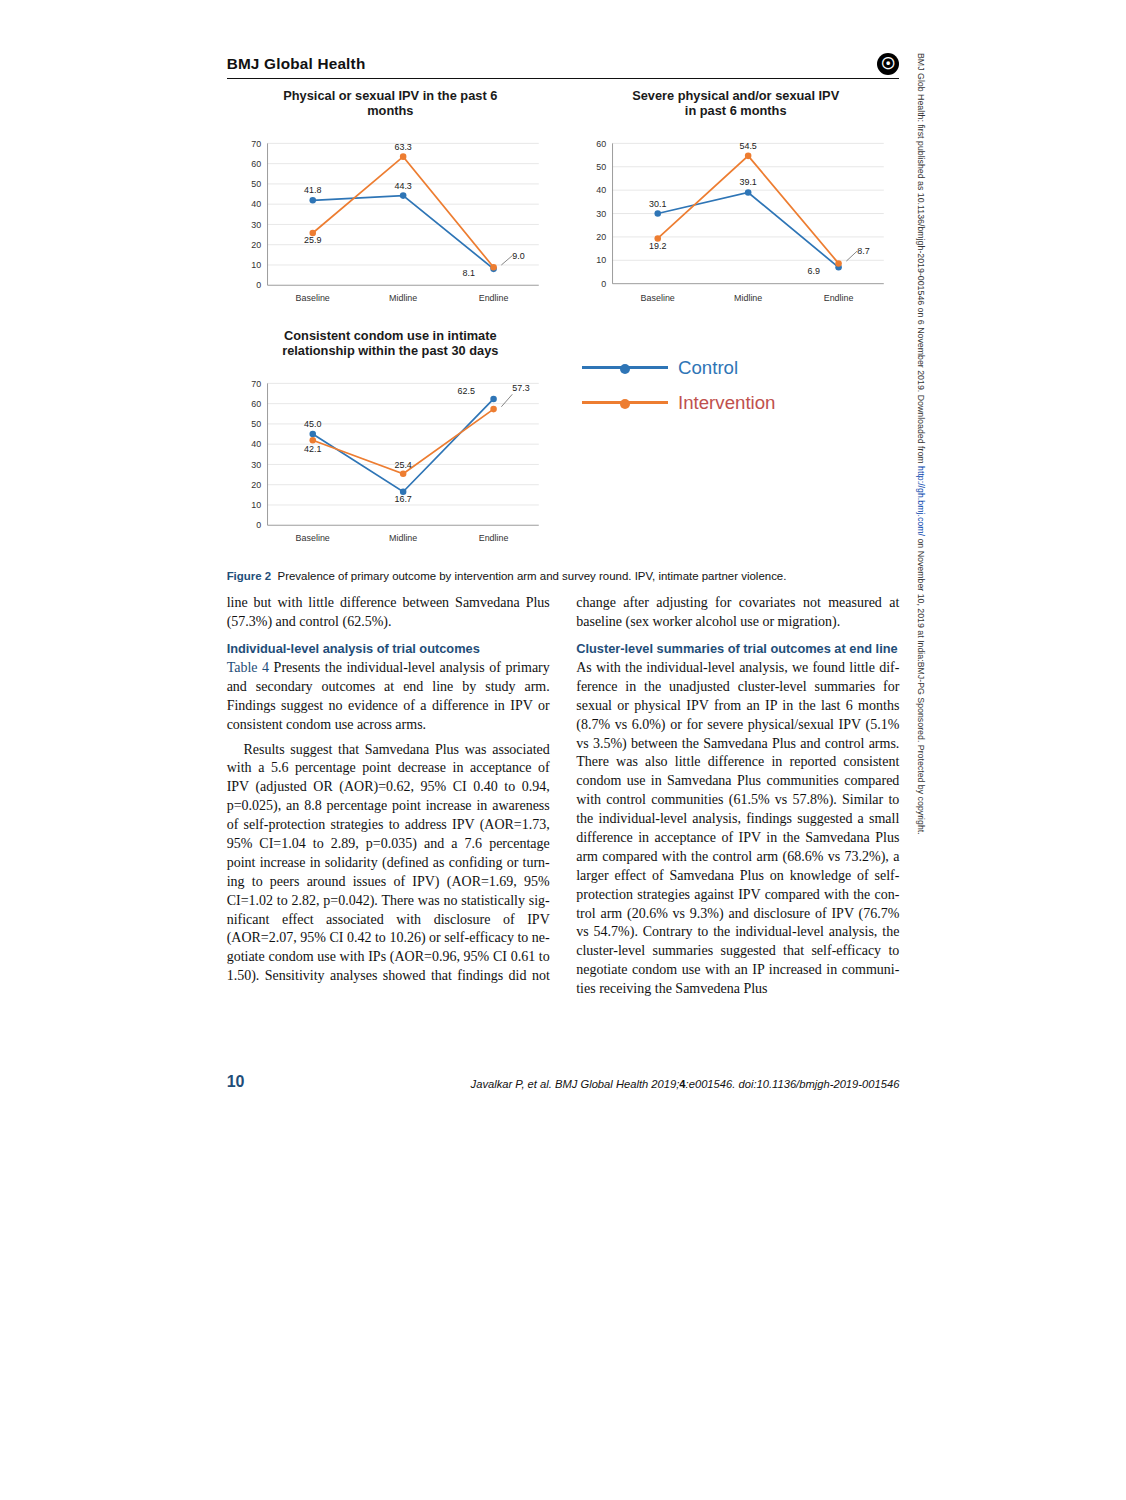BMJ Glob Health: first published as 10.1136/bmjgh-2019-001546 on 6 November 2019. Downloaded from http://gh.bmj.com/ on November 10, 2019 at India:BMJ-PG Sponsored. Protected by copyright.
BMJ Global Health
☉
Physical or sexual IPV in the past 6
months
70 60 50 40 30 20 10 0 Baseline Midline Endline 41.8 44.3 63.3 25.9 8.1 9.0
Severe physical and/or sexual IPV
in past 6 months
60 50 40 30 20 10 0 Baseline Midline Endline 30.1 39.1 54.5 19.2 6.9 8.7
Consistent condom use in intimate
relationship within the past 30 days
70 60 50 40 30 20 10 0 Baseline Midline Endline 45.0 42.1 25.4 16.7 62.5 57.3
Control
Intervention
Figure 2 Prevalence of primary outcome by intervention arm and survey round. IPV, intimate partner violence.
line but with little difference between Samvedana Plus (57.3%) and control (62.5%).
Individual-level analysis of trial outcomes
Table 4 Presents the individual-level analysis of primary and secondary outcomes at end line by study arm. Findings suggest no evidence of a difference in IPV or consistent condom use across arms.
Results suggest that Samvedana Plus was associated with a 5.6 percentage point decrease in acceptance of IPV (adjusted OR (AOR)=0.62, 95% CI 0.40 to 0.94, p=0.025), an 8.8 percentage point increase in awareness of self-protection strategies to address IPV (AOR=1.73, 95% CI=1.04 to 2.89, p=0.035) and a 7.6 percentage point increase in solidarity (defined as confiding or turning to peers around issues of IPV) (AOR=1.69, 95% CI=1.02 to 2.82, p=0.042). There was no statistically significant effect associated with disclosure of IPV (AOR=2.07, 95% CI 0.42 to 10.26) or self-efficacy to negotiate condom use with IPs (AOR=0.96, 95% CI 0.61 to 1.50). Sensitivity analyses showed that findings did not change after adjusting for covariates not measured at baseline (sex worker alcohol use or migration).
Cluster-level summaries of trial outcomes at end line
As with the individual-level analysis, we found little difference in the unadjusted cluster-level summaries for sexual or physical IPV from an IP in the last 6 months (8.7% vs 6.0%) or for severe physical/sexual IPV (5.1% vs 3.5%) between the Samvedana Plus and control arms. There was also little difference in reported consistent condom use in Samvedana Plus communities compared with control communities (61.5% vs 57.8%). Similar to the individual-level analysis, findings suggested a small difference in acceptance of IPV in the Samvedana Plus arm compared with the control arm (68.6% vs 73.2%), a larger effect of Samvedana Plus on knowledge of self-protection strategies against IPV compared with the control arm (20.6% vs 9.3%) and disclosure of IPV (76.7% vs 54.7%). Contrary to the individual-level analysis, the cluster-level summaries suggested that self-efficacy to negotiate condom use with an IP increased in communities receiving the Samvedena Plus
10
Javalkar P, et al. BMJ Global Health 2019;4:e001546. doi:10.1136/bmjgh-2019-001546